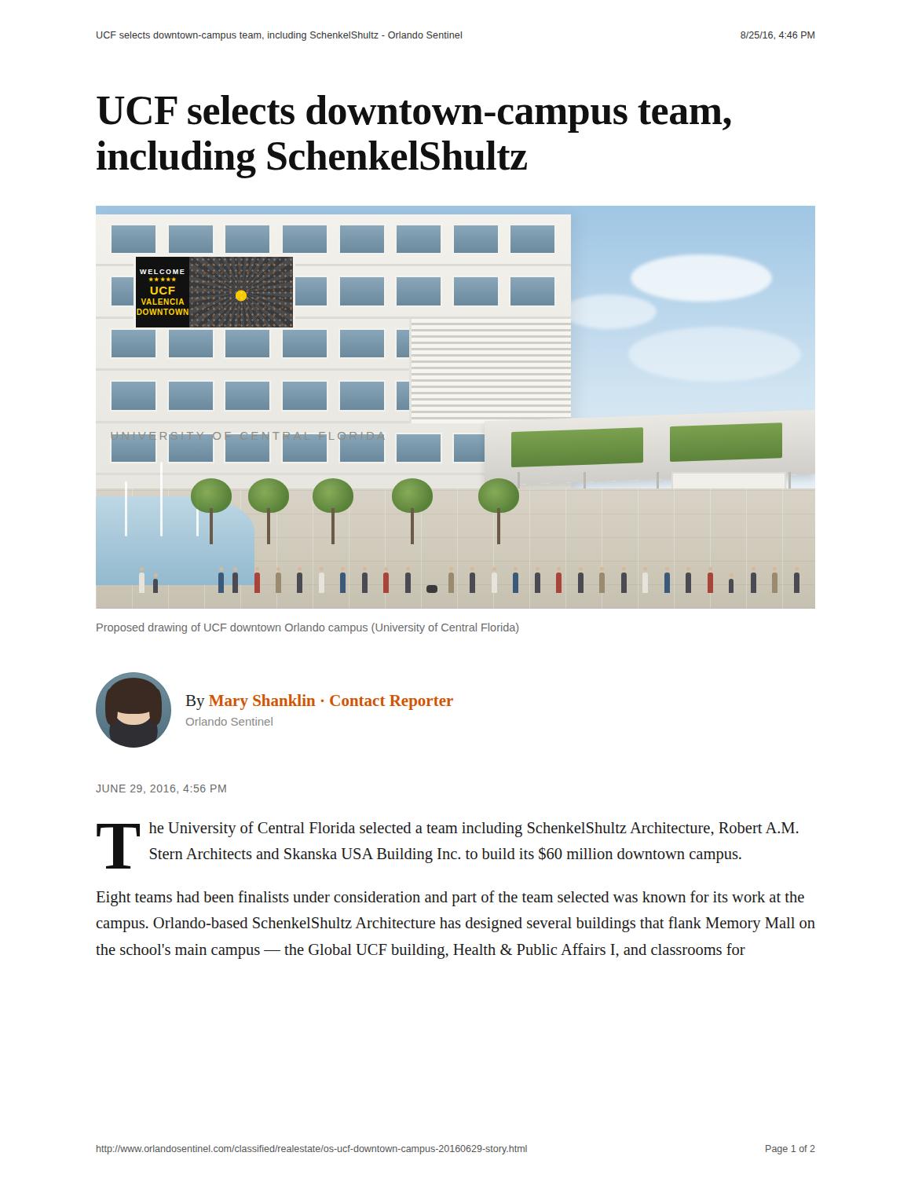UCF selects downtown-campus team, including SchenkelShultz - Orlando Sentinel 8/25/16, 4:46 PM
UCF selects downtown-campus team, including SchenkelShultz
WELCOME ★★★★★ UCF VALENCIA DOWNTOWN
University of Central Florida
Proposed drawing of UCF downtown Orlando campus (University of Central Florida)
By Mary Shanklin · Contact Reporter Orlando Sentinel
June 29, 2016, 4:56 PM
The University of Central Florida selected a team including SchenkelShultz Architecture, Robert A.M. Stern Architects and Skanska USA Building Inc. to build its $60 million downtown campus.
Eight teams had been finalists under consideration and part of the team selected was known for its work at the campus. Orlando-based SchenkelShultz Architecture has designed several buildings that flank Memory Mall on the school's main campus — the Global UCF building, Health & Public Affairs I, and classrooms for
http://www.orlandosentinel.com/classified/realestate/os-ucf-downtown-campus-20160629-story.html Page 1 of 2